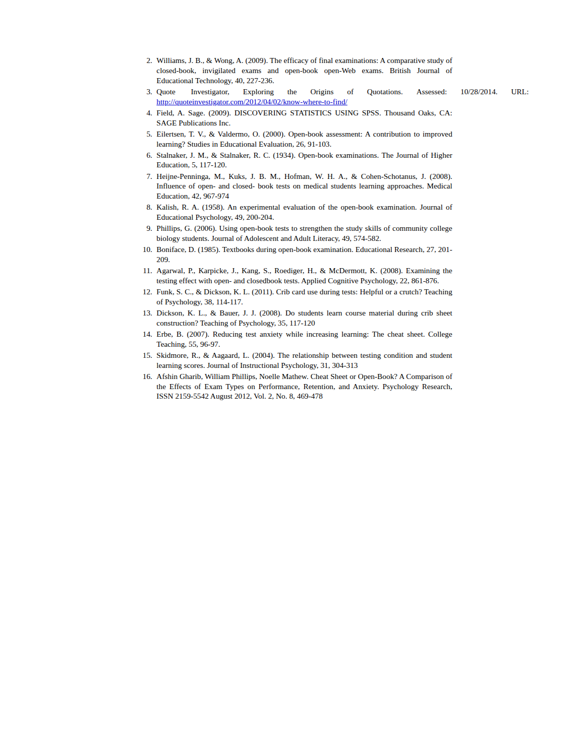2. Williams, J. B., & Wong, A. (2009). The efficacy of final examinations: A comparative study of closed-book, invigilated exams and open-book open-Web exams. British Journal of Educational Technology, 40, 227-236.
3. Quote Investigator, Exploring the Origins of Quotations. Assessed: 10/28/2014. URL:
http://quoteinvestigator.com/2012/04/02/know-where-to-find/
4. Field, A. Sage. (2009). DISCOVERING STATISTICS USING SPSS. Thousand Oaks, CA: SAGE Publications Inc.
5. Eilertsen, T. V., & Valdermo, O. (2000). Open-book assessment: A contribution to improved learning? Studies in Educational Evaluation, 26, 91-103.
6. Stalnaker, J. M., & Stalnaker, R. C. (1934). Open-book examinations. The Journal of Higher Education, 5, 117-120.
7. Heijne-Penninga, M., Kuks, J. B. M., Hofman, W. H. A., & Cohen-Schotanus, J. (2008). Influence of open- and closed- book tests on medical students learning approaches. Medical Education, 42, 967-974
8. Kalish, R. A. (1958). An experimental evaluation of the open-book examination. Journal of Educational Psychology, 49, 200-204.
9. Phillips, G. (2006). Using open-book tests to strengthen the study skills of community college biology students. Journal of Adolescent and Adult Literacy, 49, 574-582.
10. Boniface, D. (1985). Textbooks during open-book examination. Educational Research, 27, 201-209.
11. Agarwal, P., Karpicke, J., Kang, S., Roediger, H., & McDermott, K. (2008). Examining the testing effect with open- and closedbook tests. Applied Cognitive Psychology, 22, 861-876.
12. Funk, S. C., & Dickson, K. L. (2011). Crib card use during tests: Helpful or a crutch? Teaching of Psychology, 38, 114-117.
13. Dickson, K. L., & Bauer, J. J. (2008). Do students learn course material during crib sheet construction? Teaching of Psychology, 35, 117-120
14. Erbe, B. (2007). Reducing test anxiety while increasing learning: The cheat sheet. College Teaching, 55, 96-97.
15. Skidmore, R., & Aagaard, L. (2004). The relationship between testing condition and student learning scores. Journal of Instructional Psychology, 31, 304-313
16. Afshin Gharib, William Phillips, Noelle Mathew. Cheat Sheet or Open-Book? A Comparison of the Effects of Exam Types on Performance, Retention, and Anxiety. Psychology Research, ISSN 2159-5542 August 2012, Vol. 2, No. 8, 469-478